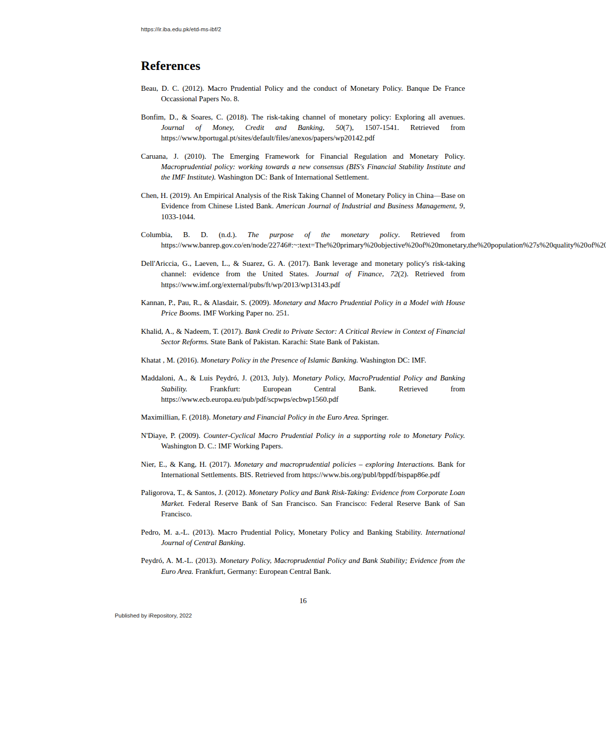https://ir.iba.edu.pk/etd-ms-ibf/2
References
Beau, D. C. (2012). Macro Prudential Policy and the conduct of Monetary Policy. Banque De France Occassional Papers No. 8.
Bonfim, D., & Soares, C. (2018). The risk-taking channel of monetary policy: Exploring all avenues. Journal of Money, Credit and Banking, 50(7), 1507-1541. Retrieved from https://www.bportugal.pt/sites/default/files/anexos/papers/wp20142.pdf
Caruana, J. (2010). The Emerging Framework for Financial Regulation and Monetary Policy. Macroprudential policy: working towards a new consensus (BIS's Financial Stability Institute and the IMF Institute). Washington DC: Bank of International Settlement.
Chen, H. (2019). An Empirical Analysis of the Risk Taking Channel of Monetary Policy in China—Base on Evidence from Chinese Listed Bank. American Journal of Industrial and Business Management, 9, 1033-1044.
Columbia, B. D. (n.d.). The purpose of the monetary policy. Retrieved from https://www.banrep.gov.co/en/node/22746#:~:text=The%20primary%20objective%20of%20monetary,the%20population%27s%20quality%20of%20life.
Dell'Ariccia, G., Laeven, L., & Suarez, G. A. (2017). Bank leverage and monetary policy's risk-taking channel: evidence from the United States. Journal of Finance, 72(2). Retrieved from https://www.imf.org/external/pubs/ft/wp/2013/wp13143.pdf
Kannan, P., Pau, R., & Alasdair, S. (2009). Monetary and Macro Prudential Policy in a Model with House Price Booms. IMF Working Paper no. 251.
Khalid, A., & Nadeem, T. (2017). Bank Credit to Private Sector: A Critical Review in Context of Financial Sector Reforms. State Bank of Pakistan. Karachi: State Bank of Pakistan.
Khatat , M. (2016). Monetary Policy in the Presence of Islamic Banking. Washington DC: IMF.
Maddaloni, A., & Luis Peydró, J. (2013, July). Monetary Policy, MacroPrudential Policy and Banking Stability. Frankfurt: European Central Bank. Retrieved from https://www.ecb.europa.eu/pub/pdf/scpwps/ecbwp1560.pdf
Maximillian, F. (2018). Monetary and Financial Policy in the Euro Area. Springer.
N'Diaye, P. (2009). Counter-Cyclical Macro Prudential Policy in a supporting role to Monetary Policy. Washington D. C.: IMF Working Papers.
Nier, E., & Kang, H. (2017). Monetary and macroprudential policies – exploring Interactions. Bank for International Settlements. BIS. Retrieved from https://www.bis.org/publ/bppdf/bispap86e.pdf
Paligorova, T., & Santos, J. (2012). Monetary Policy and Bank Risk-Taking: Evidence from Corporate Loan Market. Federal Reserve Bank of San Francisco. San Francisco: Federal Reserve Bank of San Francisco.
Pedro, M. a.-L. (2013). Macro Prudential Policy, Monetary Policy and Banking Stability. International Journal of Central Banking.
Peydró, A. M.-L. (2013). Monetary Policy, Macroprudential Policy and Bank Stability; Evidence from the Euro Area. Frankfurt, Germany: European Central Bank.
16
Published by iRepository, 2022